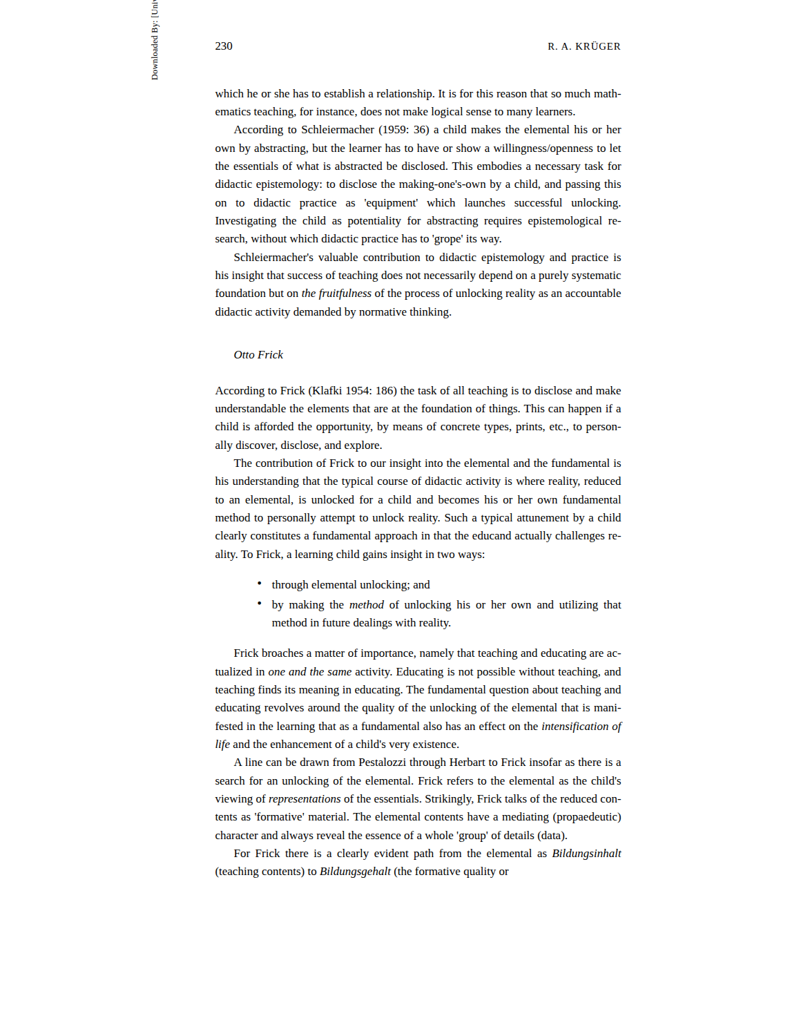Downloaded By: [University Of Illinois] At: 02:12 7 March 2008
230 R. A. KRÜGER
which he or she has to establish a relationship. It is for this reason that so much mathematics teaching, for instance, does not make logical sense to many learners.
According to Schleiermacher (1959: 36) a child makes the elemental his or her own by abstracting, but the learner has to have or show a willingness/openness to let the essentials of what is abstracted be disclosed. This embodies a necessary task for didactic epistemology: to disclose the making-one's-own by a child, and passing this on to didactic practice as 'equipment' which launches successful unlocking. Investigating the child as potentiality for abstracting requires epistemological research, without which didactic practice has to 'grope' its way.
Schleiermacher's valuable contribution to didactic epistemology and practice is his insight that success of teaching does not necessarily depend on a purely systematic foundation but on the fruitfulness of the process of unlocking reality as an accountable didactic activity demanded by normative thinking.
Otto Frick
According to Frick (Klafki 1954: 186) the task of all teaching is to disclose and make understandable the elements that are at the foundation of things. This can happen if a child is afforded the opportunity, by means of concrete types, prints, etc., to personally discover, disclose, and explore.
The contribution of Frick to our insight into the elemental and the fundamental is his understanding that the typical course of didactic activity is where reality, reduced to an elemental, is unlocked for a child and becomes his or her own fundamental method to personally attempt to unlock reality. Such a typical attunement by a child clearly constitutes a fundamental approach in that the educand actually challenges reality. To Frick, a learning child gains insight in two ways:
through elemental unlocking; and
by making the method of unlocking his or her own and utilizing that method in future dealings with reality.
Frick broaches a matter of importance, namely that teaching and educating are actualized in one and the same activity. Educating is not possible without teaching, and teaching finds its meaning in educating. The fundamental question about teaching and educating revolves around the quality of the unlocking of the elemental that is manifested in the learning that as a fundamental also has an effect on the intensification of life and the enhancement of a child's very existence.
A line can be drawn from Pestalozzi through Herbart to Frick insofar as there is a search for an unlocking of the elemental. Frick refers to the elemental as the child's viewing of representations of the essentials. Strikingly, Frick talks of the reduced contents as 'formative' material. The elemental contents have a mediating (propaedeutic) character and always reveal the essence of a whole 'group' of details (data).
For Frick there is a clearly evident path from the elemental as Bildungsinhalt (teaching contents) to Bildungsgehalt (the formative quality or